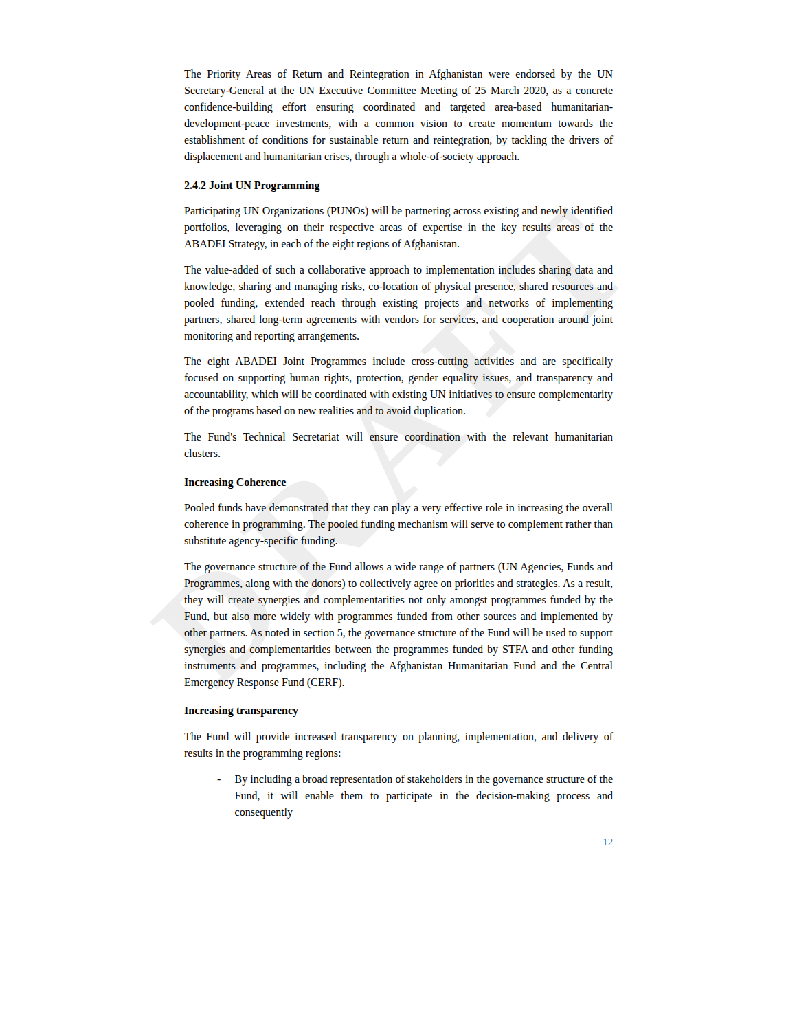DRAFT
The Priority Areas of Return and Reintegration in Afghanistan were endorsed by the UN Secretary-General at the UN Executive Committee Meeting of 25 March 2020, as a concrete confidence-building effort ensuring coordinated and targeted area-based humanitarian-development-peace investments, with a common vision to create momentum towards the establishment of conditions for sustainable return and reintegration, by tackling the drivers of displacement and humanitarian crises, through a whole-of-society approach.
2.4.2 Joint UN Programming
Participating UN Organizations (PUNOs) will be partnering across existing and newly identified portfolios, leveraging on their respective areas of expertise in the key results areas of the ABADEI Strategy, in each of the eight regions of Afghanistan.
The value-added of such a collaborative approach to implementation includes sharing data and knowledge, sharing and managing risks, co-location of physical presence, shared resources and pooled funding, extended reach through existing projects and networks of implementing partners, shared long-term agreements with vendors for services, and cooperation around joint monitoring and reporting arrangements.
The eight ABADEI Joint Programmes include cross-cutting activities and are specifically focused on supporting human rights, protection, gender equality issues, and transparency and accountability, which will be coordinated with existing UN initiatives to ensure complementarity of the programs based on new realities and to avoid duplication.
The Fund's Technical Secretariat will ensure coordination with the relevant humanitarian clusters.
Increasing Coherence
Pooled funds have demonstrated that they can play a very effective role in increasing the overall coherence in programming. The pooled funding mechanism will serve to complement rather than substitute agency-specific funding.
The governance structure of the Fund allows a wide range of partners (UN Agencies, Funds and Programmes, along with the donors) to collectively agree on priorities and strategies. As a result, they will create synergies and complementarities not only amongst programmes funded by the Fund, but also more widely with programmes funded from other sources and implemented by other partners. As noted in section 5, the governance structure of the Fund will be used to support synergies and complementarities between the programmes funded by STFA and other funding instruments and programmes, including the Afghanistan Humanitarian Fund and the Central Emergency Response Fund (CERF).
Increasing transparency
The Fund will provide increased transparency on planning, implementation, and delivery of results in the programming regions:
By including a broad representation of stakeholders in the governance structure of the Fund, it will enable them to participate in the decision-making process and consequently
12